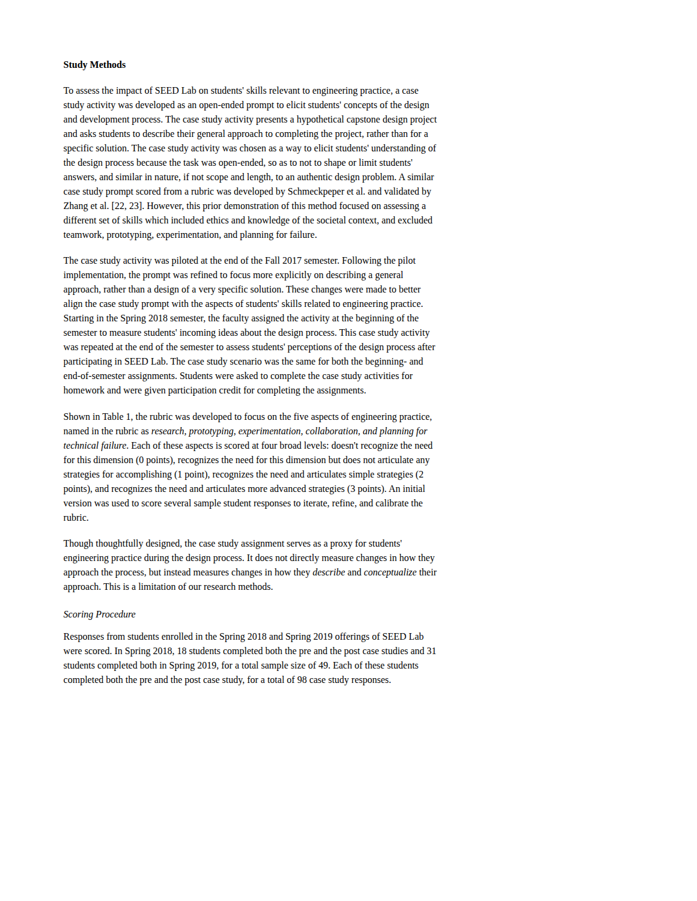Study Methods
To assess the impact of SEED Lab on students' skills relevant to engineering practice, a case study activity was developed as an open-ended prompt to elicit students' concepts of the design and development process. The case study activity presents a hypothetical capstone design project and asks students to describe their general approach to completing the project, rather than for a specific solution. The case study activity was chosen as a way to elicit students' understanding of the design process because the task was open-ended, so as to not to shape or limit students' answers, and similar in nature, if not scope and length, to an authentic design problem. A similar case study prompt scored from a rubric was developed by Schmeckpeper et al. and validated by Zhang et al. [22, 23]. However, this prior demonstration of this method focused on assessing a different set of skills which included ethics and knowledge of the societal context, and excluded teamwork, prototyping, experimentation, and planning for failure.
The case study activity was piloted at the end of the Fall 2017 semester. Following the pilot implementation, the prompt was refined to focus more explicitly on describing a general approach, rather than a design of a very specific solution. These changes were made to better align the case study prompt with the aspects of students' skills related to engineering practice. Starting in the Spring 2018 semester, the faculty assigned the activity at the beginning of the semester to measure students' incoming ideas about the design process. This case study activity was repeated at the end of the semester to assess students' perceptions of the design process after participating in SEED Lab. The case study scenario was the same for both the beginning- and end-of-semester assignments. Students were asked to complete the case study activities for homework and were given participation credit for completing the assignments.
Shown in Table 1, the rubric was developed to focus on the five aspects of engineering practice, named in the rubric as research, prototyping, experimentation, collaboration, and planning for technical failure. Each of these aspects is scored at four broad levels: doesn't recognize the need for this dimension (0 points), recognizes the need for this dimension but does not articulate any strategies for accomplishing (1 point), recognizes the need and articulates simple strategies (2 points), and recognizes the need and articulates more advanced strategies (3 points). An initial version was used to score several sample student responses to iterate, refine, and calibrate the rubric.
Though thoughtfully designed, the case study assignment serves as a proxy for students' engineering practice during the design process. It does not directly measure changes in how they approach the process, but instead measures changes in how they describe and conceptualize their approach. This is a limitation of our research methods.
Scoring Procedure
Responses from students enrolled in the Spring 2018 and Spring 2019 offerings of SEED Lab were scored. In Spring 2018, 18 students completed both the pre and the post case studies and 31 students completed both in Spring 2019, for a total sample size of 49. Each of these students completed both the pre and the post case study, for a total of 98 case study responses.